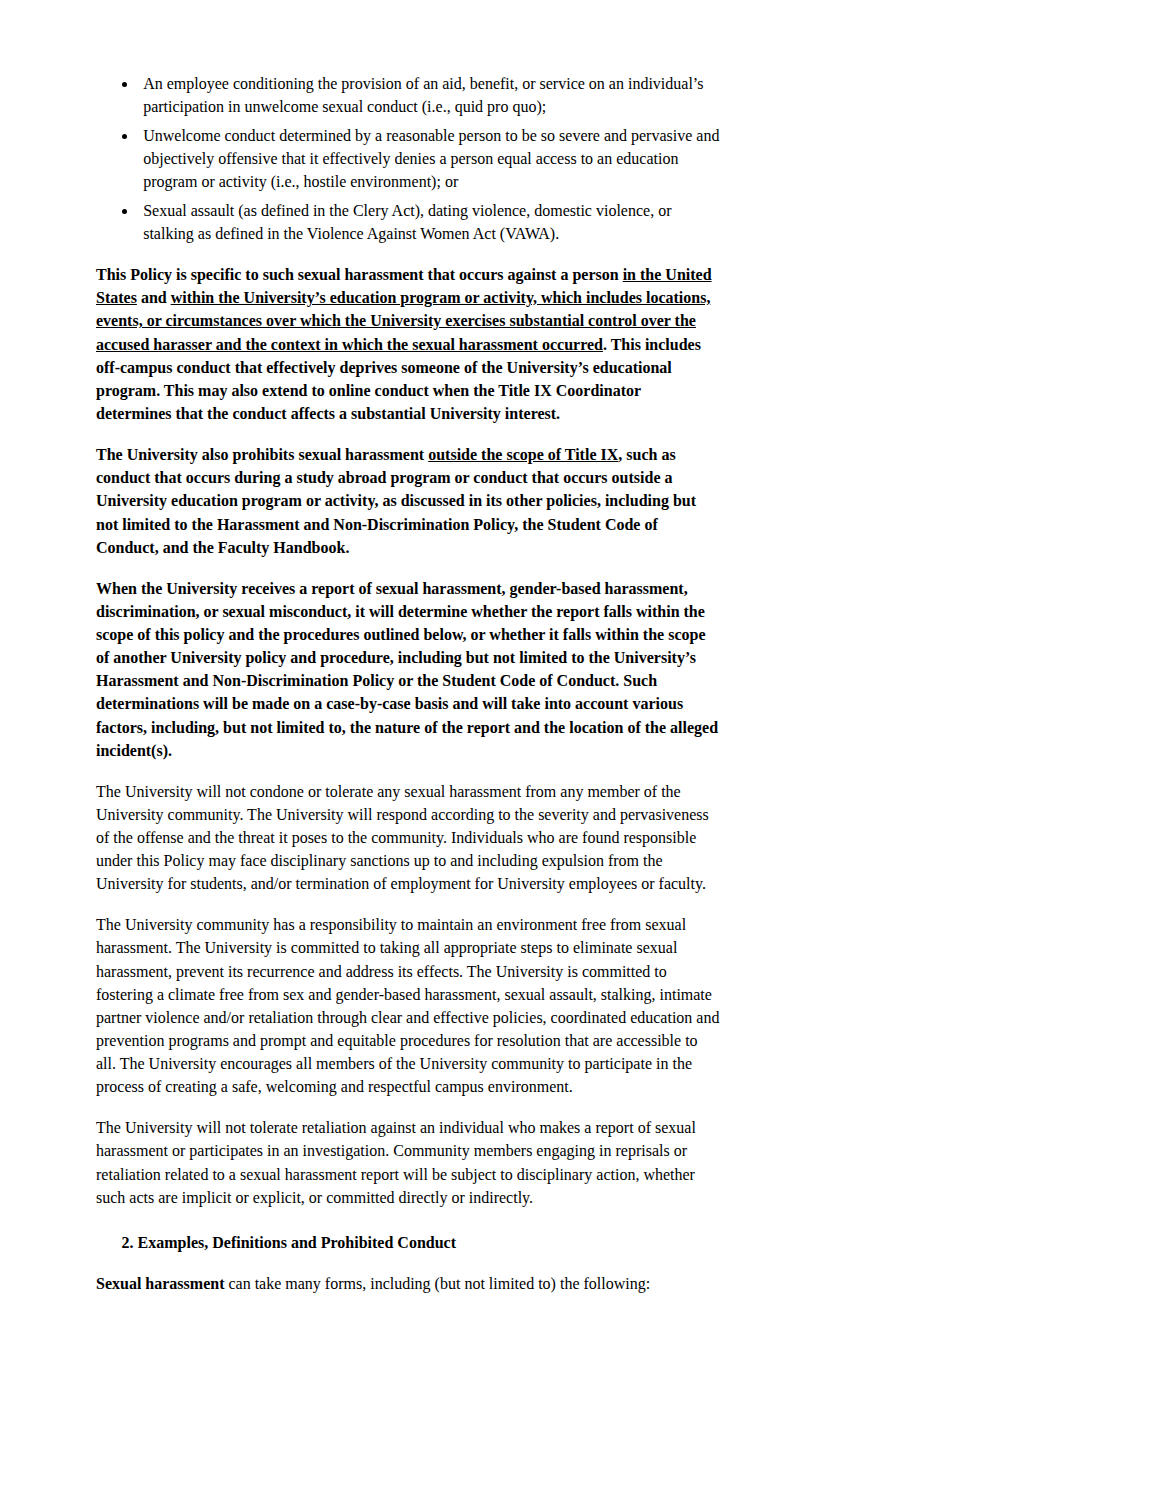An employee conditioning the provision of an aid, benefit, or service on an individual’s participation in unwelcome sexual conduct (i.e., quid pro quo);
Unwelcome conduct determined by a reasonable person to be so severe and pervasive and objectively offensive that it effectively denies a person equal access to an education program or activity (i.e., hostile environment); or
Sexual assault (as defined in the Clery Act), dating violence, domestic violence, or stalking as defined in the Violence Against Women Act (VAWA).
This Policy is specific to such sexual harassment that occurs against a person in the United States and within the University’s education program or activity, which includes locations, events, or circumstances over which the University exercises substantial control over the accused harasser and the context in which the sexual harassment occurred. This includes off-campus conduct that effectively deprives someone of the University’s educational program. This may also extend to online conduct when the Title IX Coordinator determines that the conduct affects a substantial University interest.
The University also prohibits sexual harassment outside the scope of Title IX, such as conduct that occurs during a study abroad program or conduct that occurs outside a University education program or activity, as discussed in its other policies, including but not limited to the Harassment and Non-Discrimination Policy, the Student Code of Conduct, and the Faculty Handbook.
When the University receives a report of sexual harassment, gender-based harassment, discrimination, or sexual misconduct, it will determine whether the report falls within the scope of this policy and the procedures outlined below, or whether it falls within the scope of another University policy and procedure, including but not limited to the University’s Harassment and Non-Discrimination Policy or the Student Code of Conduct. Such determinations will be made on a case-by-case basis and will take into account various factors, including, but not limited to, the nature of the report and the location of the alleged incident(s).
The University will not condone or tolerate any sexual harassment from any member of the University community. The University will respond according to the severity and pervasiveness of the offense and the threat it poses to the community. Individuals who are found responsible under this Policy may face disciplinary sanctions up to and including expulsion from the University for students, and/or termination of employment for University employees or faculty.
The University community has a responsibility to maintain an environment free from sexual harassment. The University is committed to taking all appropriate steps to eliminate sexual harassment, prevent its recurrence and address its effects. The University is committed to fostering a climate free from sex and gender-based harassment, sexual assault, stalking, intimate partner violence and/or retaliation through clear and effective policies, coordinated education and prevention programs and prompt and equitable procedures for resolution that are accessible to all. The University encourages all members of the University community to participate in the process of creating a safe, welcoming and respectful campus environment.
The University will not tolerate retaliation against an individual who makes a report of sexual harassment or participates in an investigation. Community members engaging in reprisals or retaliation related to a sexual harassment report will be subject to disciplinary action, whether such acts are implicit or explicit, or committed directly or indirectly.
Examples, Definitions and Prohibited Conduct
Sexual harassment can take many forms, including (but not limited to) the following: